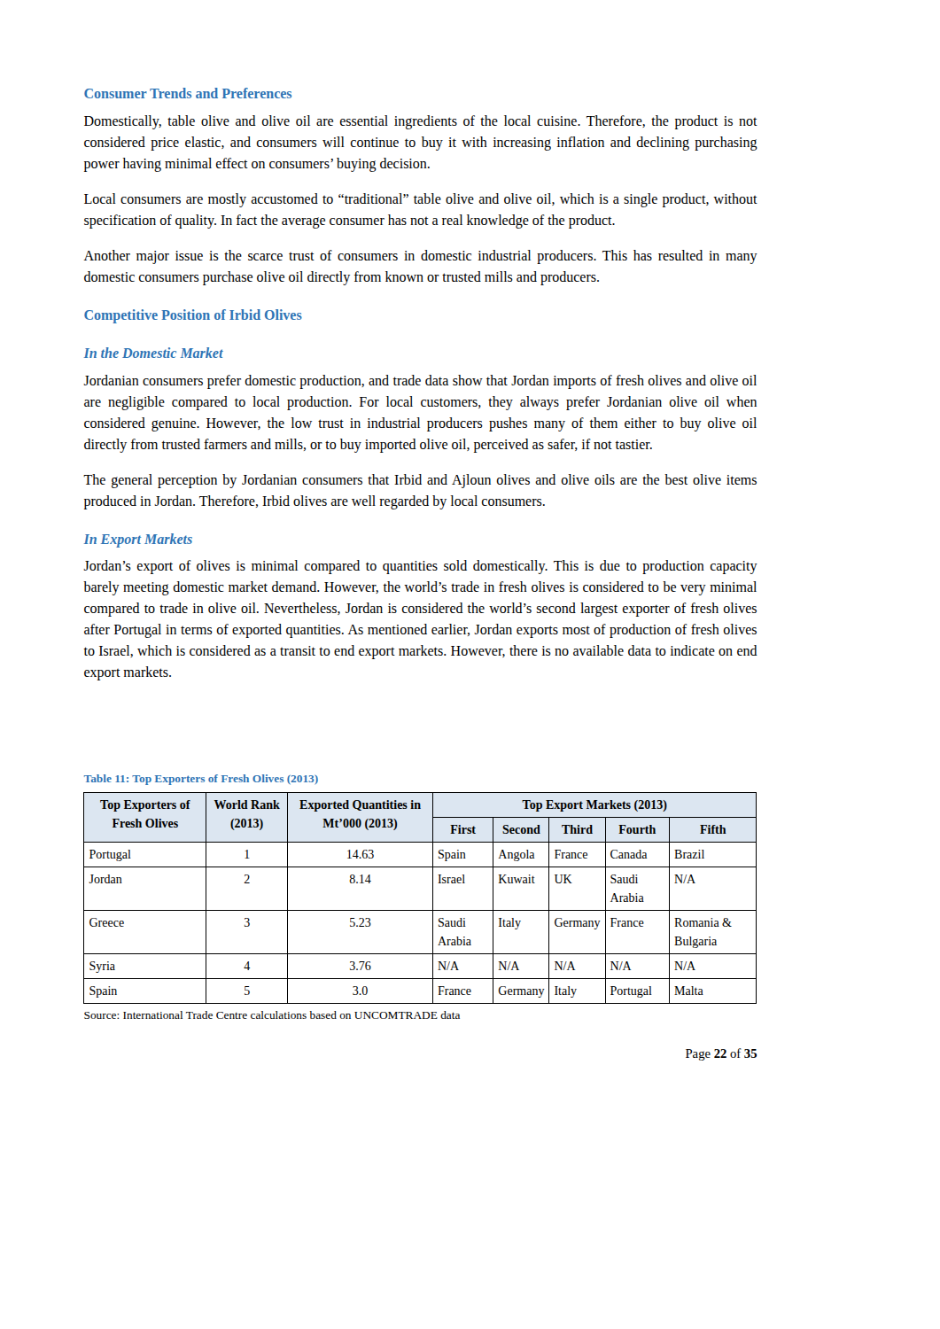Consumer Trends and Preferences
Domestically, table olive and olive oil are essential ingredients of the local cuisine. Therefore, the product is not considered price elastic, and consumers will continue to buy it with increasing inflation and declining purchasing power having minimal effect on consumers’ buying decision.
Local consumers are mostly accustomed to “traditional” table olive and olive oil, which is a single product, without specification of quality. In fact the average consumer has not a real knowledge of the product.
Another major issue is the scarce trust of consumers in domestic industrial producers. This has resulted in many domestic consumers purchase olive oil directly from known or trusted mills and producers.
Competitive Position of Irbid Olives
In the Domestic Market
Jordanian consumers prefer domestic production, and trade data show that Jordan imports of fresh olives and olive oil are negligible compared to local production. For local customers, they always prefer Jordanian olive oil when considered genuine. However, the low trust in industrial producers pushes many of them either to buy olive oil directly from trusted farmers and mills, or to buy imported olive oil, perceived as safer, if not tastier.
The general perception by Jordanian consumers that Irbid and Ajloun olives and olive oils are the best olive items produced in Jordan. Therefore, Irbid olives are well regarded by local consumers.
In Export Markets
Jordan’s export of olives is minimal compared to quantities sold domestically. This is due to production capacity barely meeting domestic market demand. However, the world’s trade in fresh olives is considered to be very minimal compared to trade in olive oil. Nevertheless, Jordan is considered the world’s second largest exporter of fresh olives after Portugal in terms of exported quantities. As mentioned earlier, Jordan exports most of production of fresh olives to Israel, which is considered as a transit to end export markets. However, there is no available data to indicate on end export markets.
Table 11: Top Exporters of Fresh Olives (2013)
| Top Exporters of Fresh Olives | World Rank (2013) | Exported Quantities in Mt’000 (2013) | Top Export Markets (2013) |
| --- | --- | --- | --- |
| First | Second | Third | Fourth | Fifth |
| Portugal | 1 | 14.63 | Spain | Angola | France | Canada | Brazil |
| Jordan | 2 | 8.14 | Israel | Kuwait | UK | Saudi Arabia | N/A |
| Greece | 3 | 5.23 | Saudi Arabia | Italy | Germany | France | Romania & Bulgaria |
| Syria | 4 | 3.76 | N/A | N/A | N/A | N/A | N/A |
| Spain | 5 | 3.0 | France | Germany | Italy | Portugal | Malta |
Source: International Trade Centre calculations based on UNCOMTRADE data
Page 22 of 35